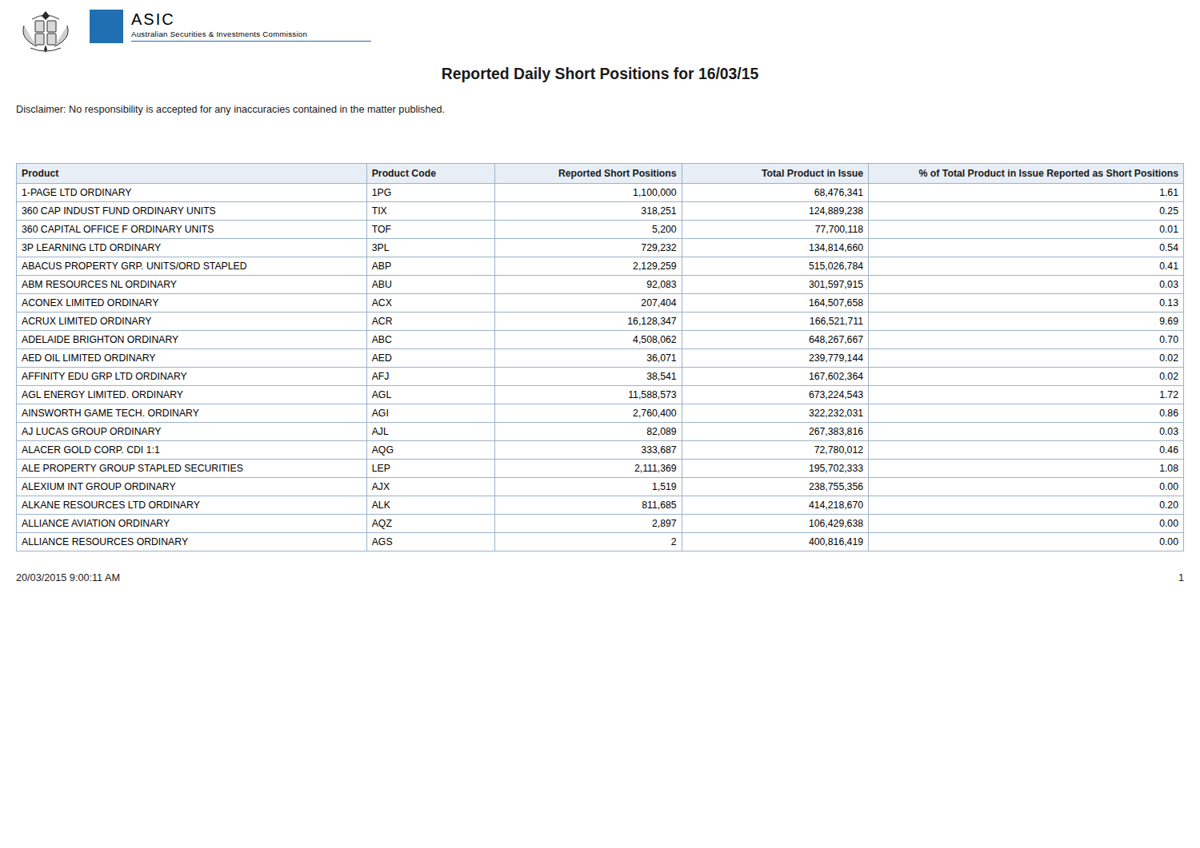ASIC
Australian Securities & Investments Commission
Reported Daily Short Positions for 16/03/15
Disclaimer: No responsibility is accepted for any inaccuracies contained in the matter published.
| Product | Product Code | Reported Short Positions | Total Product in Issue | % of Total Product in Issue Reported as Short Positions |
| --- | --- | --- | --- | --- |
| 1-PAGE LTD ORDINARY | 1PG | 1,100,000 | 68,476,341 | 1.61 |
| 360 CAP INDUST FUND ORDINARY UNITS | TIX | 318,251 | 124,889,238 | 0.25 |
| 360 CAPITAL OFFICE F ORDINARY UNITS | TOF | 5,200 | 77,700,118 | 0.01 |
| 3P LEARNING LTD ORDINARY | 3PL | 729,232 | 134,814,660 | 0.54 |
| ABACUS PROPERTY GRP. UNITS/ORD STAPLED | ABP | 2,129,259 | 515,026,784 | 0.41 |
| ABM RESOURCES NL ORDINARY | ABU | 92,083 | 301,597,915 | 0.03 |
| ACONEX LIMITED ORDINARY | ACX | 207,404 | 164,507,658 | 0.13 |
| ACRUX LIMITED ORDINARY | ACR | 16,128,347 | 166,521,711 | 9.69 |
| ADELAIDE BRIGHTON ORDINARY | ABC | 4,508,062 | 648,267,667 | 0.70 |
| AED OIL LIMITED ORDINARY | AED | 36,071 | 239,779,144 | 0.02 |
| AFFINITY EDU GRP LTD ORDINARY | AFJ | 38,541 | 167,602,364 | 0.02 |
| AGL ENERGY LIMITED. ORDINARY | AGL | 11,588,573 | 673,224,543 | 1.72 |
| AINSWORTH GAME TECH. ORDINARY | AGI | 2,760,400 | 322,232,031 | 0.86 |
| AJ LUCAS GROUP ORDINARY | AJL | 82,089 | 267,383,816 | 0.03 |
| ALACER GOLD CORP. CDI 1:1 | AQG | 333,687 | 72,780,012 | 0.46 |
| ALE PROPERTY GROUP STAPLED SECURITIES | LEP | 2,111,369 | 195,702,333 | 1.08 |
| ALEXIUM INT GROUP ORDINARY | AJX | 1,519 | 238,755,356 | 0.00 |
| ALKANE RESOURCES LTD ORDINARY | ALK | 811,685 | 414,218,670 | 0.20 |
| ALLIANCE AVIATION ORDINARY | AQZ | 2,897 | 106,429,638 | 0.00 |
| ALLIANCE RESOURCES ORDINARY | AGS | 2 | 400,816,419 | 0.00 |
20/03/2015 9:00:11 AM
1